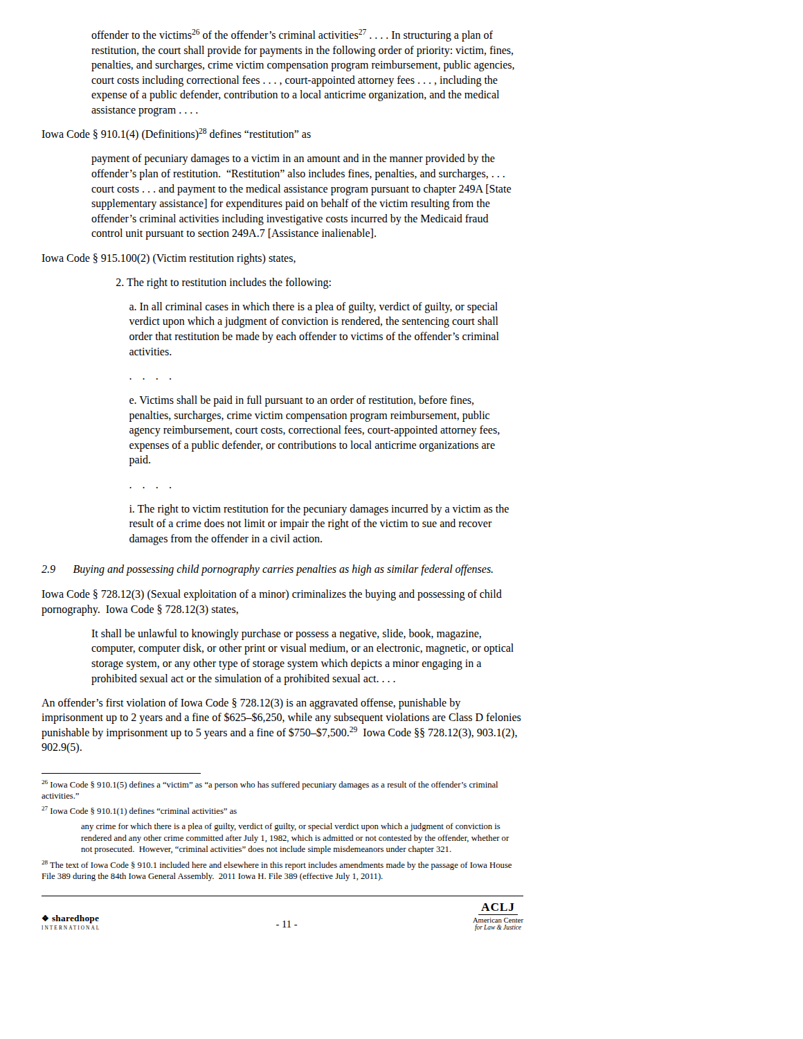offender to the victims26 of the offender’s criminal activities27 . . . . In structuring a plan of restitution, the court shall provide for payments in the following order of priority: victim, fines, penalties, and surcharges, crime victim compensation program reimbursement, public agencies, court costs including correctional fees . . . , court-appointed attorney fees . . . , including the expense of a public defender, contribution to a local anticrime organization, and the medical assistance program . . . .
Iowa Code § 910.1(4) (Definitions)28 defines “restitution” as
payment of pecuniary damages to a victim in an amount and in the manner provided by the offender’s plan of restitution. “Restitution” also includes fines, penalties, and surcharges, . . . court costs . . . and payment to the medical assistance program pursuant to chapter 249A [State supplementary assistance] for expenditures paid on behalf of the victim resulting from the offender’s criminal activities including investigative costs incurred by the Medicaid fraud control unit pursuant to section 249A.7 [Assistance inalienable].
Iowa Code § 915.100(2) (Victim restitution rights) states,
2. The right to restitution includes the following:
a. In all criminal cases in which there is a plea of guilty, verdict of guilty, or special verdict upon which a judgment of conviction is rendered, the sentencing court shall order that restitution be made by each offender to victims of the offender’s criminal activities.
. . . .
e. Victims shall be paid in full pursuant to an order of restitution, before fines, penalties, surcharges, crime victim compensation program reimbursement, public agency reimbursement, court costs, correctional fees, court-appointed attorney fees, expenses of a public defender, or contributions to local anticrime organizations are paid.
. . . .
i. The right to victim restitution for the pecuniary damages incurred by a victim as the result of a crime does not limit or impair the right of the victim to sue and recover damages from the offender in a civil action.
2.9 Buying and possessing child pornography carries penalties as high as similar federal offenses.
Iowa Code § 728.12(3) (Sexual exploitation of a minor) criminalizes the buying and possessing of child pornography. Iowa Code § 728.12(3) states,
It shall be unlawful to knowingly purchase or possess a negative, slide, book, magazine, computer, computer disk, or other print or visual medium, or an electronic, magnetic, or optical storage system, or any other type of storage system which depicts a minor engaging in a prohibited sexual act or the simulation of a prohibited sexual act. . . .
An offender’s first violation of Iowa Code § 728.12(3) is an aggravated offense, punishable by imprisonment up to 2 years and a fine of $625–$6,250, while any subsequent violations are Class D felonies punishable by imprisonment up to 5 years and a fine of $750–$7,500.29 Iowa Code §§ 728.12(3), 903.1(2), 902.9(5).
26 Iowa Code § 910.1(5) defines a “victim” as “a person who has suffered pecuniary damages as a result of the offender’s criminal activities.”
27 Iowa Code § 910.1(1) defines “criminal activities” as
any crime for which there is a plea of guilty, verdict of guilty, or special verdict upon which a judgment of conviction is rendered and any other crime committed after July 1, 1982, which is admitted or not contested by the offender, whether or not prosecuted. However, “criminal activities” does not include simple misdemeanors under chapter 321.
28 The text of Iowa Code § 910.1 included here and elsewhere in this report includes amendments made by the passage of Iowa House File 389 during the 84th Iowa General Assembly. 2011 Iowa H. File 389 (effective July 1, 2011).
❖ sharedhope INTERNATIONAL
- 11 -
ACLJ American Center for Law & Justice